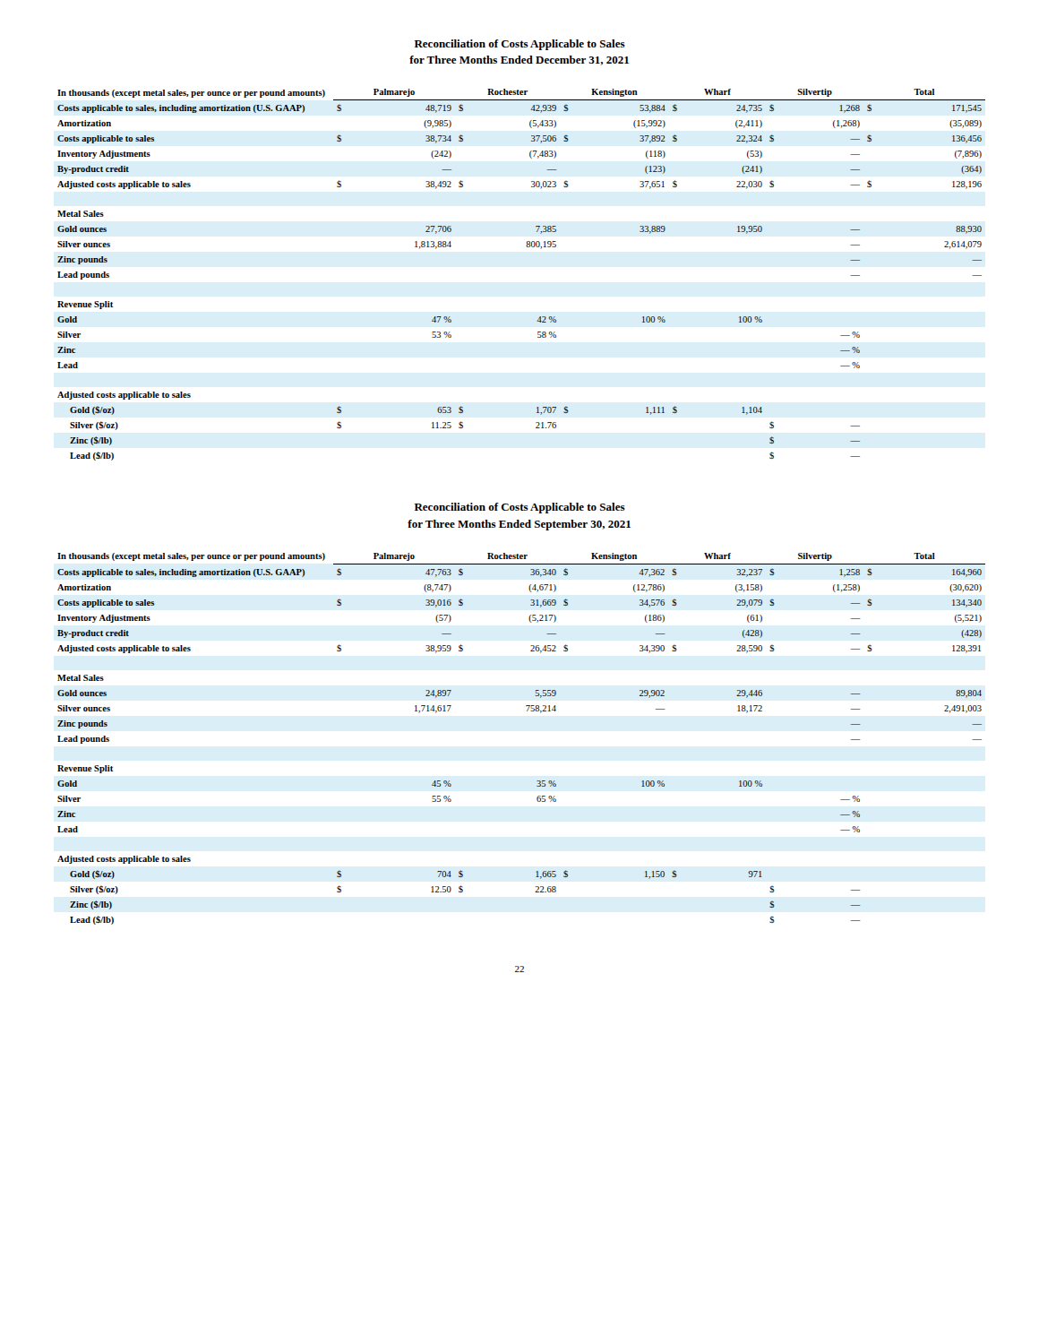Reconciliation of Costs Applicable to Sales
for Three Months Ended December 31, 2021
| In thousands (except metal sales, per ounce or per pound amounts) | Palmarejo | Rochester | Kensington | Wharf | Silvertip | Total |
| --- | --- | --- | --- | --- | --- | --- |
| Costs applicable to sales, including amortization (U.S. GAAP) | $ | 48,719 | $ | 42,939 | $ | 53,884 | $ | 24,735 | $ | 1,268 | $ | 171,545 |
| Amortization | | (9,985) | | (5,433) | | (15,992) | | (2,411) | | (1,268) | | (35,089) |
| Costs applicable to sales | $ | 38,734 | $ | 37,506 | $ | 37,892 | $ | 22,324 | $ | — | $ | 136,456 |
| Inventory Adjustments | | (242) | | (7,483) | | (118) | | (53) | | — | | (7,896) |
| By-product credit | | — | | — | | (123) | | (241) | | — | | (364) |
| Adjusted costs applicable to sales | $ | 38,492 | $ | 30,023 | $ | 37,651 | $ | 22,030 | $ | — | $ | 128,196 |
| Metal Sales | |
| Gold ounces | | 27,706 | | 7,385 | | 33,889 | | 19,950 | | — | | 88,930 |
| Silver ounces | | 1,813,884 | | 800,195 | | | | | | — | | 2,614,079 |
| Zinc pounds | | | | | | | | | | — | | — |
| Lead pounds | | | | | | | | | | — | | — |
| Revenue Split | |
| Gold | | 47 % | | 42 % | | 100 % | | 100 % | | | | |
| Silver | | 53 % | | 58 % | | | | | | — % | | |
| Zinc | | | | | | | | | | — % | | |
| Lead | | | | | | | | | | — % | | |
| Adjusted costs applicable to sales | |
| Gold ($/oz) | $ | 653 | $ | 1,707 | $ | 1,111 | $ | 1,104 | | | | |
| Silver ($/oz) | $ | 11.25 | $ | 21.76 | | | | | $ | — | | |
| Zinc ($/lb) | | | | | | | | | $ | — | | |
| Lead ($/lb) | | | | | | | | | $ | — | | |
Reconciliation of Costs Applicable to Sales
for Three Months Ended September 30, 2021
| In thousands (except metal sales, per ounce or per pound amounts) | Palmarejo | Rochester | Kensington | Wharf | Silvertip | Total |
| --- | --- | --- | --- | --- | --- | --- |
| Costs applicable to sales, including amortization (U.S. GAAP) | $ | 47,763 | $ | 36,340 | $ | 47,362 | $ | 32,237 | $ | 1,258 | $ | 164,960 |
| Amortization | | (8,747) | | (4,671) | | (12,786) | | (3,158) | | (1,258) | | (30,620) |
| Costs applicable to sales | $ | 39,016 | $ | 31,669 | $ | 34,576 | $ | 29,079 | $ | — | $ | 134,340 |
| Inventory Adjustments | | (57) | | (5,217) | | (186) | | (61) | | — | | (5,521) |
| By-product credit | | — | | — | | — | | (428) | | — | | (428) |
| Adjusted costs applicable to sales | $ | 38,959 | $ | 26,452 | $ | 34,390 | $ | 28,590 | $ | — | $ | 128,391 |
| Metal Sales | |
| Gold ounces | | 24,897 | | 5,559 | | 29,902 | | 29,446 | | — | | 89,804 |
| Silver ounces | | 1,714,617 | | 758,214 | | — | | 18,172 | | — | | 2,491,003 |
| Zinc pounds | | | | | | | | | | — | | — |
| Lead pounds | | | | | | | | | | — | | — |
| Revenue Split | |
| Gold | | 45 % | | 35 % | | 100 % | | 100 % | | | | |
| Silver | | 55 % | | 65 % | | | | | | — % | | |
| Zinc | | | | | | | | | | — % | | |
| Lead | | | | | | | | | | — % | | |
| Adjusted costs applicable to sales | |
| Gold ($/oz) | $ | 704 | $ | 1,665 | $ | 1,150 | $ | 971 | | | | |
| Silver ($/oz) | $ | 12.50 | $ | 22.68 | | | | | $ | — | | |
| Zinc ($/lb) | | | | | | | | | $ | — | | |
| Lead ($/lb) | | | | | | | | | $ | — | | |
22